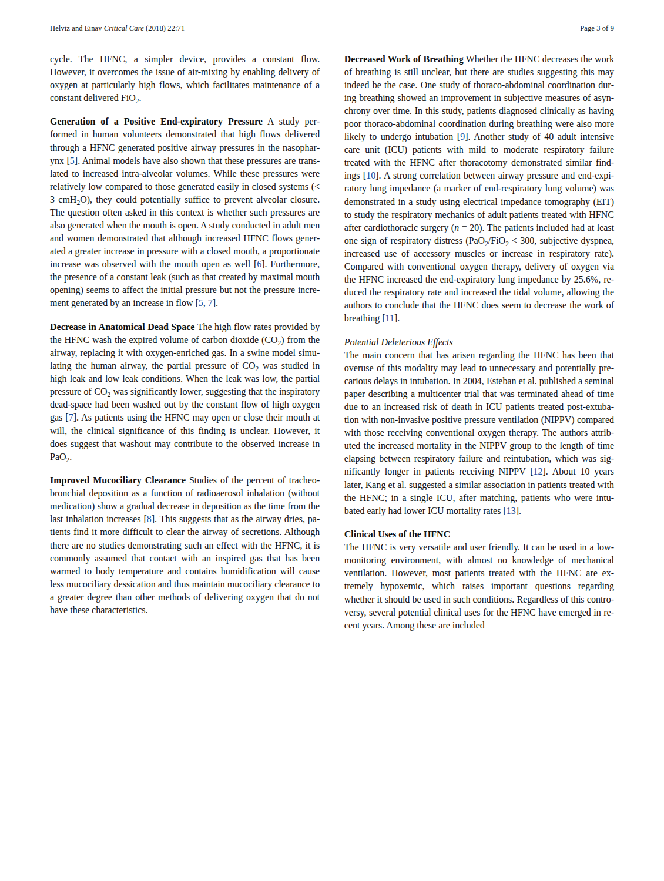Helviz and Einav Critical Care (2018) 22:71 Page 3 of 9
cycle. The HFNC, a simpler device, provides a constant flow. However, it overcomes the issue of air-mixing by enabling delivery of oxygen at particularly high flows, which facilitates maintenance of a constant delivered FiO2.
Generation of a Positive End-expiratory Pressure A study performed in human volunteers demonstrated that high flows delivered through a HFNC generated positive airway pressures in the nasopharynx [5]. Animal models have also shown that these pressures are translated to increased intra-alveolar volumes. While these pressures were relatively low compared to those generated easily in closed systems (< 3 cmH2O), they could potentially suffice to prevent alveolar closure. The question often asked in this context is whether such pressures are also generated when the mouth is open. A study conducted in adult men and women demonstrated that although increased HFNC flows generated a greater increase in pressure with a closed mouth, a proportionate increase was observed with the mouth open as well [6]. Furthermore, the presence of a constant leak (such as that created by maximal mouth opening) seems to affect the initial pressure but not the pressure increment generated by an increase in flow [5, 7].
Decrease in Anatomical Dead Space The high flow rates provided by the HFNC wash the expired volume of carbon dioxide (CO2) from the airway, replacing it with oxygen-enriched gas. In a swine model simulating the human airway, the partial pressure of CO2 was studied in high leak and low leak conditions. When the leak was low, the partial pressure of CO2 was significantly lower, suggesting that the inspiratory dead-space had been washed out by the constant flow of high oxygen gas [7]. As patients using the HFNC may open or close their mouth at will, the clinical significance of this finding is unclear. However, it does suggest that washout may contribute to the observed increase in PaO2.
Improved Mucociliary Clearance Studies of the percent of tracheobronchial deposition as a function of radioaerosol inhalation (without medication) show a gradual decrease in deposition as the time from the last inhalation increases [8]. This suggests that as the airway dries, patients find it more difficult to clear the airway of secretions. Although there are no studies demonstrating such an effect with the HFNC, it is commonly assumed that contact with an inspired gas that has been warmed to body temperature and contains humidification will cause less mucociliary dessication and thus maintain mucociliary clearance to a greater degree than other methods of delivering oxygen that do not have these characteristics.
Decreased Work of Breathing Whether the HFNC decreases the work of breathing is still unclear, but there are studies suggesting this may indeed be the case. One study of thoraco-abdominal coordination during breathing showed an improvement in subjective measures of asynchrony over time. In this study, patients diagnosed clinically as having poor thoraco-abdominal coordination during breathing were also more likely to undergo intubation [9]. Another study of 40 adult intensive care unit (ICU) patients with mild to moderate respiratory failure treated with the HFNC after thoracotomy demonstrated similar findings [10]. A strong correlation between airway pressure and end-expiratory lung impedance (a marker of end-respiratory lung volume) was demonstrated in a study using electrical impedance tomography (EIT) to study the respiratory mechanics of adult patients treated with HFNC after cardiothoracic surgery (n = 20). The patients included had at least one sign of respiratory distress (PaO2/FiO2 < 300, subjective dyspnea, increased use of accessory muscles or increase in respiratory rate). Compared with conventional oxygen therapy, delivery of oxygen via the HFNC increased the end-expiratory lung impedance by 25.6%, reduced the respiratory rate and increased the tidal volume, allowing the authors to conclude that the HFNC does seem to decrease the work of breathing [11].
Potential Deleterious Effects
The main concern that has arisen regarding the HFNC has been that overuse of this modality may lead to unnecessary and potentially precarious delays in intubation. In 2004, Esteban et al. published a seminal paper describing a multicenter trial that was terminated ahead of time due to an increased risk of death in ICU patients treated post-extubation with non-invasive positive pressure ventilation (NIPPV) compared with those receiving conventional oxygen therapy. The authors attributed the increased mortality in the NIPPV group to the length of time elapsing between respiratory failure and reintubation, which was significantly longer in patients receiving NIPPV [12]. About 10 years later, Kang et al. suggested a similar association in patients treated with the HFNC; in a single ICU, after matching, patients who were intubated early had lower ICU mortality rates [13].
Clinical Uses of the HFNC
The HFNC is very versatile and user friendly. It can be used in a low-monitoring environment, with almost no knowledge of mechanical ventilation. However, most patients treated with the HFNC are extremely hypoxemic, which raises important questions regarding whether it should be used in such conditions. Regardless of this controversy, several potential clinical uses for the HFNC have emerged in recent years. Among these are included